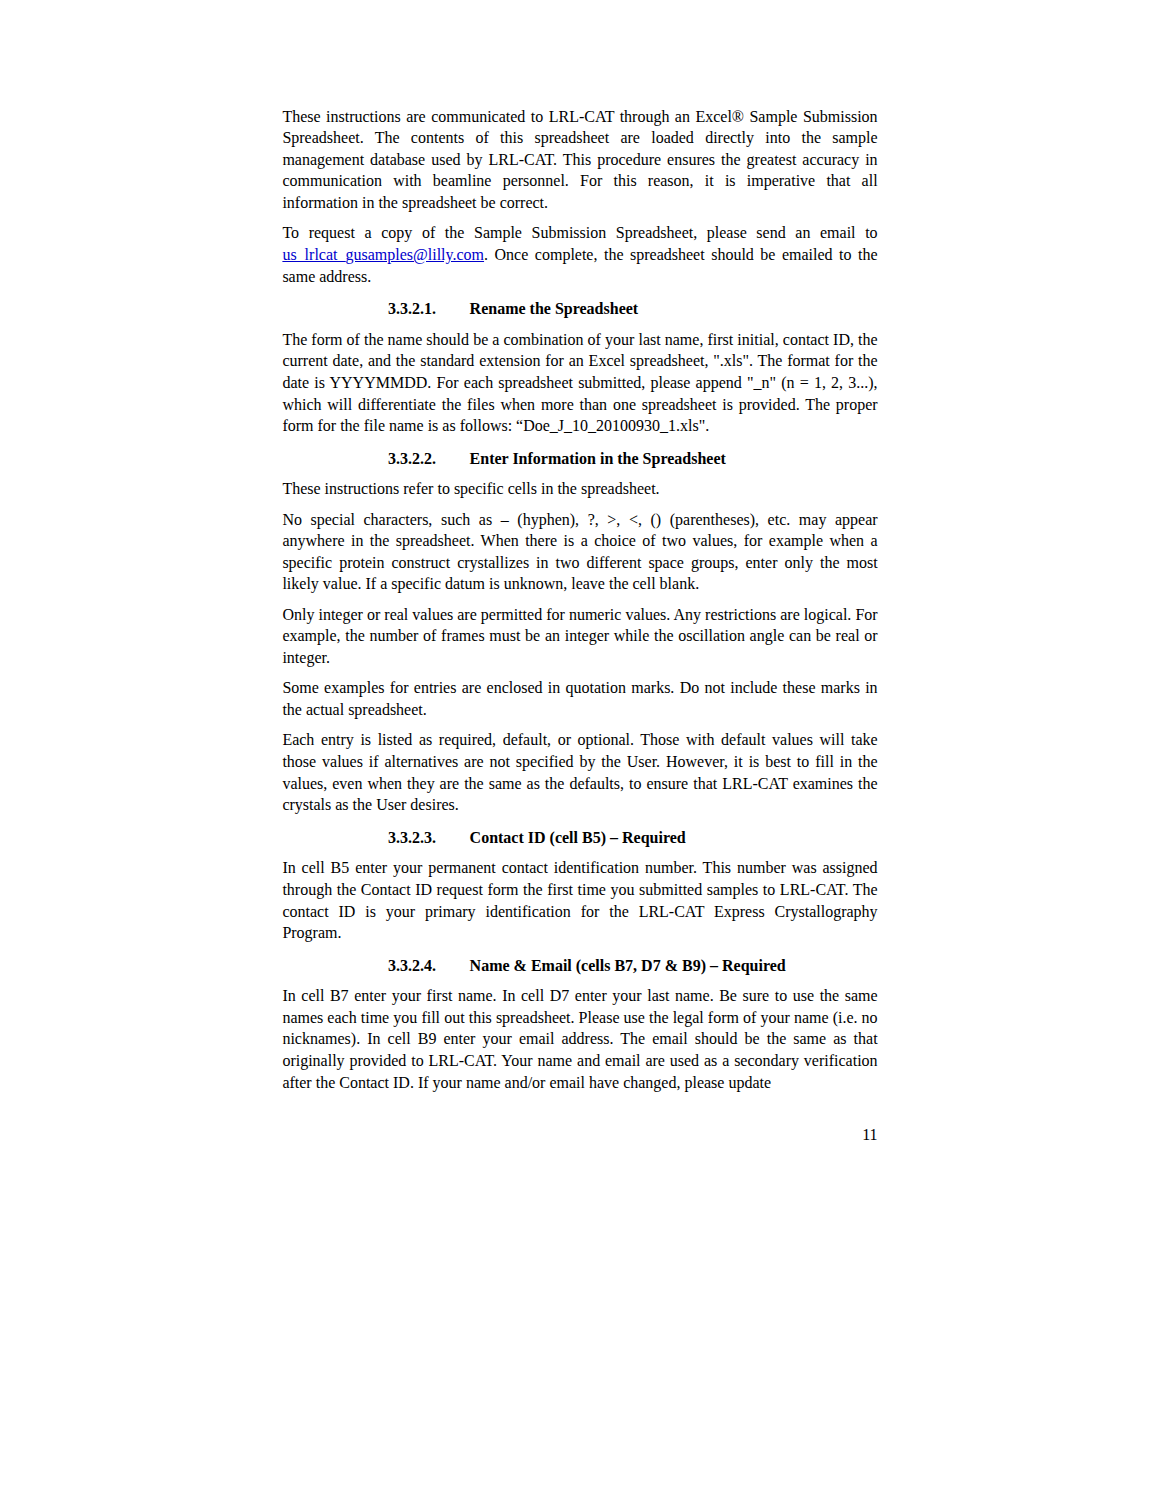These instructions are communicated to LRL-CAT through an Excel® Sample Submission Spreadsheet. The contents of this spreadsheet are loaded directly into the sample management database used by LRL-CAT. This procedure ensures the greatest accuracy in communication with beamline personnel. For this reason, it is imperative that all information in the spreadsheet be correct.
To request a copy of the Sample Submission Spreadsheet, please send an email to us_lrlcat_gusamples@lilly.com. Once complete, the spreadsheet should be emailed to the same address.
3.3.2.1. Rename the Spreadsheet
The form of the name should be a combination of your last name, first initial, contact ID, the current date, and the standard extension for an Excel spreadsheet, ".xls". The format for the date is YYYYMMDD. For each spreadsheet submitted, please append "_n" (n = 1, 2, 3...), which will differentiate the files when more than one spreadsheet is provided. The proper form for the file name is as follows: “Doe_J_10_20100930_1.xls".
3.3.2.2. Enter Information in the Spreadsheet
These instructions refer to specific cells in the spreadsheet.
No special characters, such as – (hyphen), ?, >, <, () (parentheses), etc. may appear anywhere in the spreadsheet. When there is a choice of two values, for example when a specific protein construct crystallizes in two different space groups, enter only the most likely value. If a specific datum is unknown, leave the cell blank.
Only integer or real values are permitted for numeric values. Any restrictions are logical. For example, the number of frames must be an integer while the oscillation angle can be real or integer.
Some examples for entries are enclosed in quotation marks. Do not include these marks in the actual spreadsheet.
Each entry is listed as required, default, or optional. Those with default values will take those values if alternatives are not specified by the User. However, it is best to fill in the values, even when they are the same as the defaults, to ensure that LRL-CAT examines the crystals as the User desires.
3.3.2.3. Contact ID (cell B5) – Required
In cell B5 enter your permanent contact identification number. This number was assigned through the Contact ID request form the first time you submitted samples to LRL-CAT. The contact ID is your primary identification for the LRL-CAT Express Crystallography Program.
3.3.2.4. Name & Email (cells B7, D7 & B9) – Required
In cell B7 enter your first name. In cell D7 enter your last name. Be sure to use the same names each time you fill out this spreadsheet. Please use the legal form of your name (i.e. no nicknames). In cell B9 enter your email address. The email should be the same as that originally provided to LRL-CAT. Your name and email are used as a secondary verification after the Contact ID. If your name and/or email have changed, please update
11